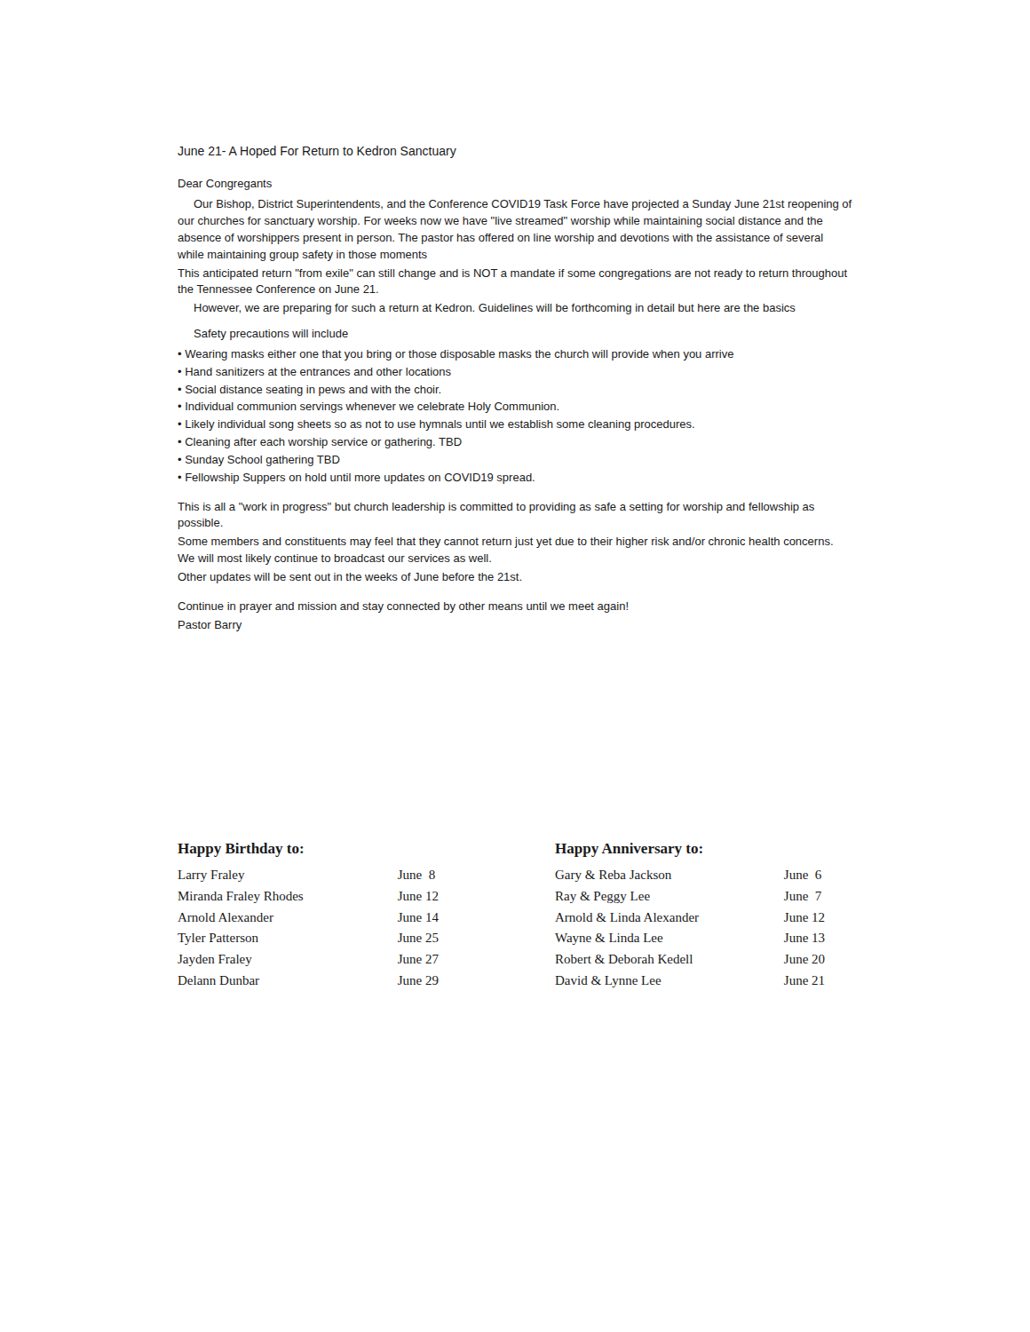June 21- A Hoped For Return to Kedron Sanctuary
Dear Congregants
Our Bishop, District Superintendents, and the Conference COVID19 Task Force have projected a Sunday June 21st reopening of our churches for sanctuary worship. For weeks now we have "live streamed" worship while maintaining social distance and the absence of worshippers present in person. The pastor has offered on line worship and devotions with the assistance of several while maintaining group safety in those moments
This anticipated return "from exile" can still change and is NOT a mandate if some congregations are not ready to return throughout the Tennessee Conference on June 21.
However, we are preparing for such a return at Kedron. Guidelines will be forthcoming in detail but here are the basics
Safety precautions will include
Wearing masks either one that you bring or those disposable masks the church will provide when you arrive
Hand sanitizers at the entrances and other locations
Social distance seating in pews and with the choir.
Individual communion servings whenever we celebrate Holy Communion.
Likely individual song sheets so as not to use hymnals until we establish some cleaning procedures.
Cleaning after each worship service or gathering. TBD
Sunday School gathering TBD
Fellowship Suppers on hold until more updates on COVID19 spread.
This is all a "work in progress" but church leadership is committed to providing as safe a setting for worship and fellowship as possible.
Some members and constituents may feel that they cannot return just yet due to their higher risk and/or chronic health concerns. We will most likely continue to broadcast our services as well.
Other updates will be sent out in the weeks of June before the 21st.
Continue in prayer and mission and stay connected by other means until we meet again!
Pastor Barry
Happy Birthday to:
| Larry Fraley | June 8 |
| Miranda Fraley Rhodes | June 12 |
| Arnold Alexander | June 14 |
| Tyler Patterson | June 25 |
| Jayden Fraley | June 27 |
| Delann Dunbar | June 29 |
Happy Anniversary to:
| Gary & Reba Jackson | June 6 |
| Ray & Peggy Lee | June 7 |
| Arnold & Linda Alexander | June 12 |
| Wayne & Linda Lee | June 13 |
| Robert & Deborah Kedell | June 20 |
| David & Lynne Lee | June 21 |